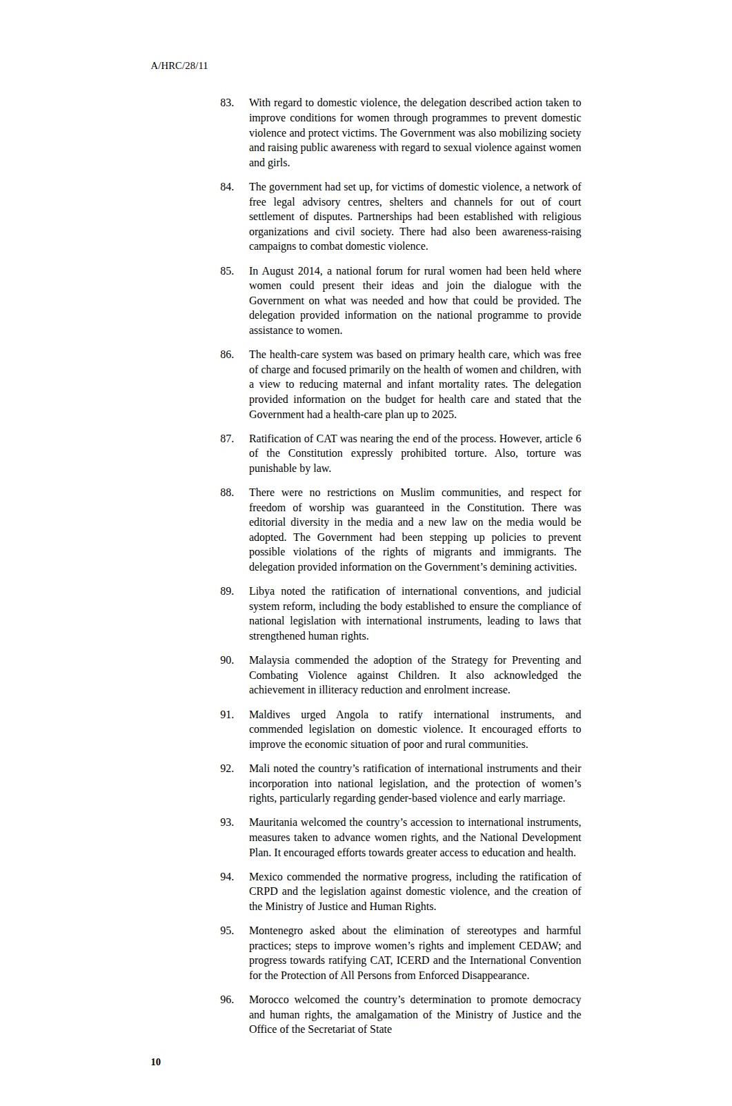A/HRC/28/11
83. With regard to domestic violence, the delegation described action taken to improve conditions for women through programmes to prevent domestic violence and protect victims. The Government was also mobilizing society and raising public awareness with regard to sexual violence against women and girls.
84. The government had set up, for victims of domestic violence, a network of free legal advisory centres, shelters and channels for out of court settlement of disputes. Partnerships had been established with religious organizations and civil society. There had also been awareness-raising campaigns to combat domestic violence.
85. In August 2014, a national forum for rural women had been held where women could present their ideas and join the dialogue with the Government on what was needed and how that could be provided. The delegation provided information on the national programme to provide assistance to women.
86. The health-care system was based on primary health care, which was free of charge and focused primarily on the health of women and children, with a view to reducing maternal and infant mortality rates. The delegation provided information on the budget for health care and stated that the Government had a health-care plan up to 2025.
87. Ratification of CAT was nearing the end of the process. However, article 6 of the Constitution expressly prohibited torture. Also, torture was punishable by law.
88. There were no restrictions on Muslim communities, and respect for freedom of worship was guaranteed in the Constitution. There was editorial diversity in the media and a new law on the media would be adopted. The Government had been stepping up policies to prevent possible violations of the rights of migrants and immigrants. The delegation provided information on the Government’s demining activities.
89. Libya noted the ratification of international conventions, and judicial system reform, including the body established to ensure the compliance of national legislation with international instruments, leading to laws that strengthened human rights.
90. Malaysia commended the adoption of the Strategy for Preventing and Combating Violence against Children. It also acknowledged the achievement in illiteracy reduction and enrolment increase.
91. Maldives urged Angola to ratify international instruments, and commended legislation on domestic violence. It encouraged efforts to improve the economic situation of poor and rural communities.
92. Mali noted the country’s ratification of international instruments and their incorporation into national legislation, and the protection of women’s rights, particularly regarding gender-based violence and early marriage.
93. Mauritania welcomed the country’s accession to international instruments, measures taken to advance women rights, and the National Development Plan. It encouraged efforts towards greater access to education and health.
94. Mexico commended the normative progress, including the ratification of CRPD and the legislation against domestic violence, and the creation of the Ministry of Justice and Human Rights.
95. Montenegro asked about the elimination of stereotypes and harmful practices; steps to improve women’s rights and implement CEDAW; and progress towards ratifying CAT, ICERD and the International Convention for the Protection of All Persons from Enforced Disappearance.
96. Morocco welcomed the country’s determination to promote democracy and human rights, the amalgamation of the Ministry of Justice and the Office of the Secretariat of State
10